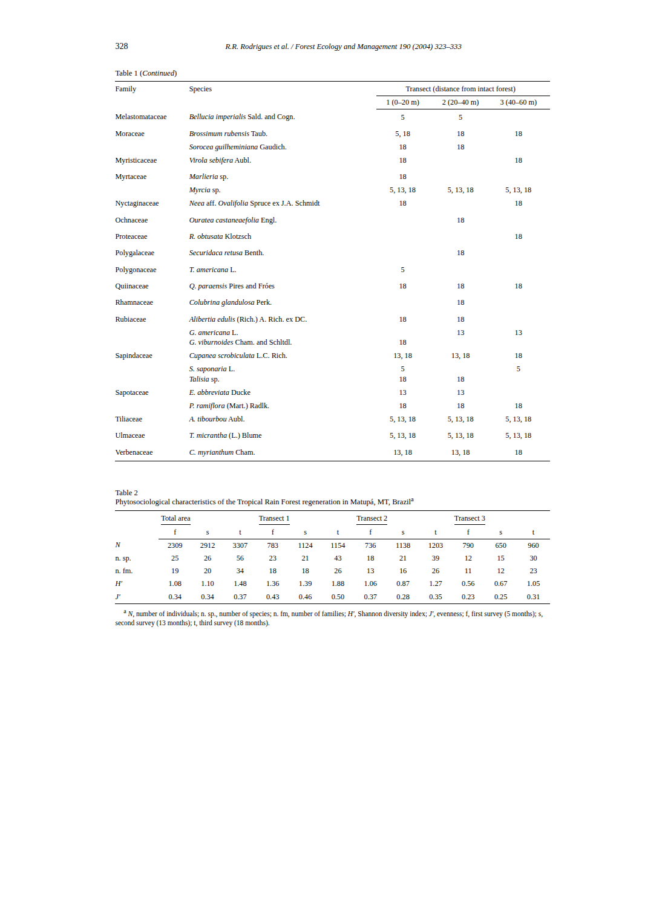328 R.R. Rodrigues et al. / Forest Ecology and Management 190 (2004) 323–333
Table 1 (Continued)
| Family | Species | Transect (distance from intact forest) |
| --- | --- | --- |
| 1 (0–20 m) | 2 (20–40 m) | 3 (40–60 m) |
| Melastomataceae | Bellucia imperialis Sald. and Cogn. | 5 | 5 | |
| Moraceae | Brossimum rubensis Taub. | 5, 18 | 18 | 18 |
| | Sorocea guilheminiana Gaudich. | 18 | 18 | |
| Myristicaceae | Virola sebifera Aubl. | 18 | | 18 |
| Myrtaceae | Marlieria sp. | 18 | | |
| | Myrcia sp. | 5, 13, 18 | 5, 13, 18 | 5, 13, 18 |
| Nyctaginaceae | Neea aff. Ovalifolia Spruce ex J.A. Schmidt | 18 | | 18 |
| Ochnaceae | Ouratea castaneaefolia Engl. | | 18 | |
| Proteaceae | R. obtusata Klotzsch | | | 18 |
| Polygalaceae | Securidaca retusa Benth. | | 18 | |
| Polygonaceae | T. americana L. | 5 | | |
| Quiinaceae | Q. paraensis Pires and Fróes | 18 | 18 | 18 |
| Rhamnaceae | Colubrina glandulosa Perk. | | 18 | |
| Rubiaceae | Alibertia edulis (Rich.) A. Rich. ex DC. | 18 | 18 | |
| | G. americana L. | | 13 | 13 |
| | G. viburnoides Cham. and Schltdl. | 18 | | |
| Sapindaceae | Cupanea scrobiculata L.C. Rich. | 13, 18 | 13, 18 | 18 |
| | S. saponaria L. | 5 | | 5 |
| | Talisia sp. | 18 | 18 | |
| Sapotaceae | E. abbreviata Ducke | 13 | 13 | |
| | P. ramiflora (Mart.) Radlk. | 18 | 18 | 18 |
| Tiliaceae | A. tibourbou Aubl. | 5, 13, 18 | 5, 13, 18 | 5, 13, 18 |
| Ulmaceae | T. micrantha (L.) Blume | 5, 13, 18 | 5, 13, 18 | 5, 13, 18 |
| Verbenaceae | C. myrianthum Cham. | 13, 18 | 13, 18 | 18 |
Table 2
Phytosociological characteristics of the Tropical Rain Forest regeneration in Matupá, MT, Brazila
| | Total area | Transect 1 | Transect 2 | Transect 3 |
| --- | --- | --- | --- | --- |
| f | s | t | f | s | t | f | s | t | f | s | t |
| N | 2309 | 2912 | 3307 | 783 | 1124 | 1154 | 736 | 1138 | 1203 | 790 | 650 | 960 |
| n. sp. | 25 | 26 | 56 | 23 | 21 | 43 | 18 | 21 | 39 | 12 | 15 | 30 |
| n. fm. | 19 | 20 | 34 | 18 | 18 | 26 | 13 | 16 | 26 | 11 | 12 | 23 |
| H ′ | 1.08 | 1.10 | 1.48 | 1.36 | 1.39 | 1.88 | 1.06 | 0.87 | 1.27 | 0.56 | 0.67 | 1.05 |
| J ′ | 0.34 | 0.34 | 0.37 | 0.43 | 0.46 | 0.50 | 0.37 | 0.28 | 0.35 | 0.23 | 0.25 | 0.31 |
a N, number of individuals; n. sp., number of species; n. fm, number of families; H′, Shannon diversity index; J′, evenness; f, first survey (5 months); s, second survey (13 months); t, third survey (18 months).